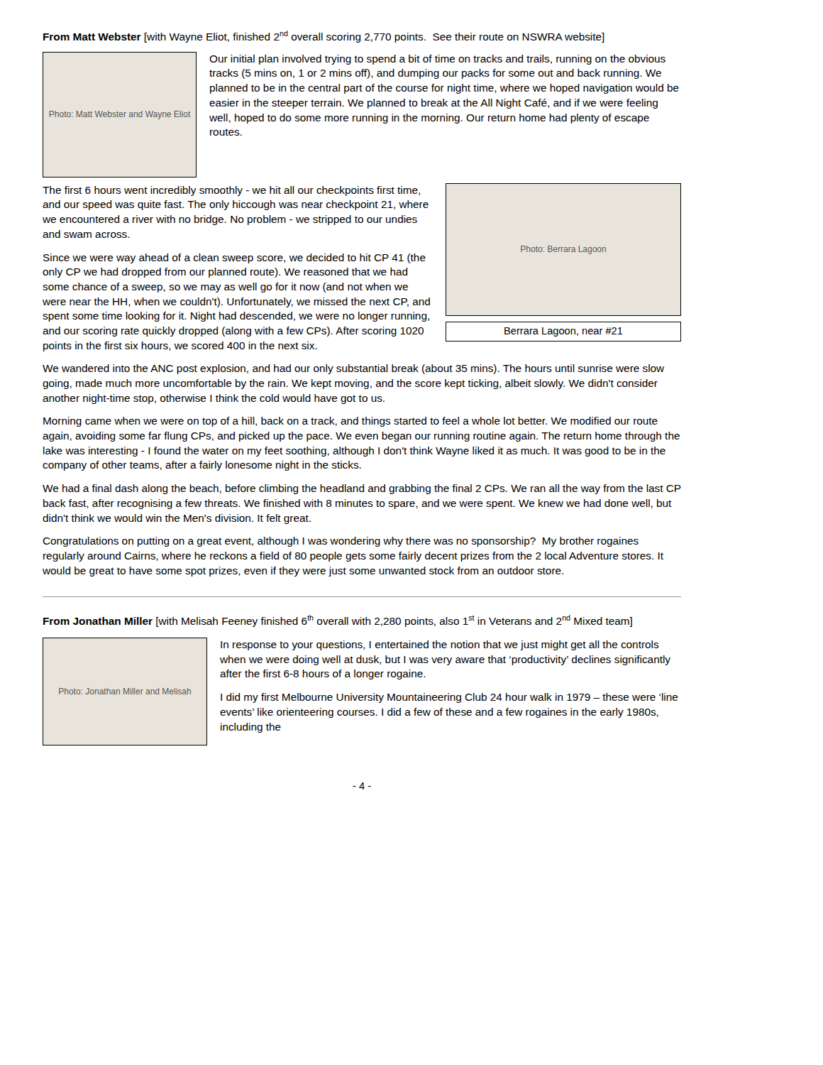From Matt Webster [with Wayne Eliot, finished 2nd overall scoring 2,770 points. See their route on NSWRA website]
Photo: Matt Webster and Wayne Eliot
Our initial plan involved trying to spend a bit of time on tracks and trails, running on the obvious tracks (5 mins on, 1 or 2 mins off), and dumping our packs for some out and back running. We planned to be in the central part of the course for night time, where we hoped navigation would be easier in the steeper terrain. We planned to break at the All Night Café, and if we were feeling well, hoped to do some more running in the morning. Our return home had plenty of escape routes.
Photo: Berrara Lagoon
Berrara Lagoon, near #21
The first 6 hours went incredibly smoothly - we hit all our checkpoints first time, and our speed was quite fast. The only hiccough was near checkpoint 21, where we encountered a river with no bridge. No problem - we stripped to our undies and swam across.
Since we were way ahead of a clean sweep score, we decided to hit CP 41 (the only CP we had dropped from our planned route). We reasoned that we had some chance of a sweep, so we may as well go for it now (and not when we were near the HH, when we couldn't). Unfortunately, we missed the next CP, and spent some time looking for it. Night had descended, we were no longer running, and our scoring rate quickly dropped (along with a few CPs). After scoring 1020 points in the first six hours, we scored 400 in the next six.
We wandered into the ANC post explosion, and had our only substantial break (about 35 mins). The hours until sunrise were slow going, made much more uncomfortable by the rain. We kept moving, and the score kept ticking, albeit slowly. We didn't consider another night-time stop, otherwise I think the cold would have got to us.
Morning came when we were on top of a hill, back on a track, and things started to feel a whole lot better. We modified our route again, avoiding some far flung CPs, and picked up the pace. We even began our running routine again. The return home through the lake was interesting - I found the water on my feet soothing, although I don't think Wayne liked it as much. It was good to be in the company of other teams, after a fairly lonesome night in the sticks.
We had a final dash along the beach, before climbing the headland and grabbing the final 2 CPs. We ran all the way from the last CP back fast, after recognising a few threats. We finished with 8 minutes to spare, and we were spent. We knew we had done well, but didn't think we would win the Men's division. It felt great.
Congratulations on putting on a great event, although I was wondering why there was no sponsorship? My brother rogaines regularly around Cairns, where he reckons a field of 80 people gets some fairly decent prizes from the 2 local Adventure stores. It would be great to have some spot prizes, even if they were just some unwanted stock from an outdoor store.
From Jonathan Miller [with Melisah Feeney finished 6th overall with 2,280 points, also 1st in Veterans and 2nd Mixed team]
Photo: Jonathan Miller and Melisah Feeney
In response to your questions, I entertained the notion that we just might get all the controls when we were doing well at dusk, but I was very aware that ‘productivity’ declines significantly after the first 6-8 hours of a longer rogaine.
I did my first Melbourne University Mountaineering Club 24 hour walk in 1979 – these were ‘line events’ like orienteering courses. I did a few of these and a few rogaines in the early 1980s, including the
- 4 -